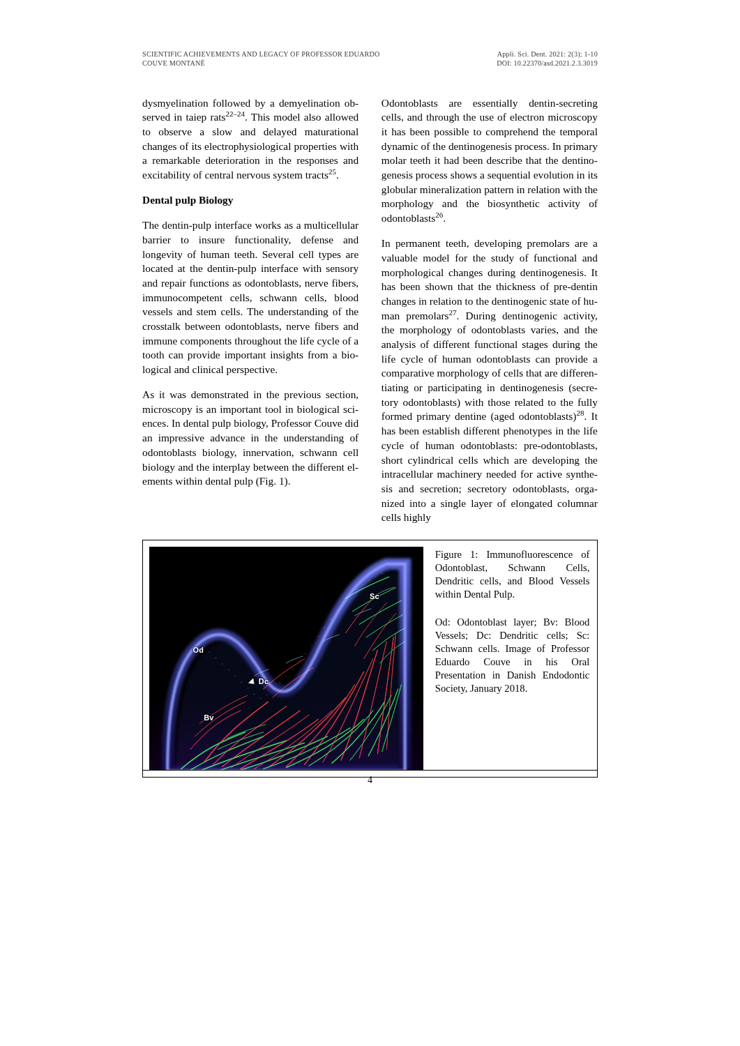Scientific Achievements and Legacy of Professor Eduardo Couve Montané
Appli. Sci. Dent. 2021: 2(3); 1-10
DOI: 10.22370/asd.2021.2.3.3019
dysmyelination followed by a demyelination observed in taiep rats22–24. This model also allowed to observe a slow and delayed maturational changes of its electrophysiological properties with a remarkable deterioration in the responses and excitability of central nervous system tracts25.
Dental pulp Biology
The dentin-pulp interface works as a multicellular barrier to insure functionality, defense and longevity of human teeth. Several cell types are located at the dentin-pulp interface with sensory and repair functions as odontoblasts, nerve fibers, immunocompetent cells, schwann cells, blood vessels and stem cells. The understanding of the crosstalk between odontoblasts, nerve fibers and immune components throughout the life cycle of a tooth can provide important insights from a biological and clinical perspective.
As it was demonstrated in the previous section, microscopy is an important tool in biological sciences. In dental pulp biology, Professor Couve did an impressive advance in the understanding of odontoblasts biology, innervation, schwann cell biology and the interplay between the different elements within dental pulp (Fig. 1).
Odontoblasts are essentially dentin-secreting cells, and through the use of electron microscopy it has been possible to comprehend the temporal dynamic of the dentinogenesis process. In primary molar teeth it had been describe that the dentinogenesis process shows a sequential evolution in its globular mineralization pattern in relation with the morphology and the biosynthetic activity of odontoblasts26.
In permanent teeth, developing premolars are a valuable model for the study of functional and morphological changes during dentinogenesis. It has been shown that the thickness of pre-dentin changes in relation to the dentinogenic state of human premolars27. During dentinogenic activity, the morphology of odontoblasts varies, and the analysis of different functional stages during the life cycle of human odontoblasts can provide a comparative morphology of cells that are differentiating or participating in dentinogenesis (secretory odontoblasts) with those related to the fully formed primary dentine (aged odontoblasts)28. It has been establish different phenotypes in the life cycle of human odontoblasts: pre-odontoblasts, short cylindrical cells which are developing the intracellular machinery needed for active synthesis and secretion; secretory odontoblasts, organized into a single layer of elongated columnar cells highly
Sc Od Dc Bv
Figure 1: Immunofluorescence of Odontoblast, Schwann Cells, Dendritic cells, and Blood Vessels within Dental Pulp.
Od: Odontoblast layer; Bv: Blood Vessels; Dc: Dendritic cells; Sc: Schwann cells. Image of Professor Eduardo Couve in his Oral Presentation in Danish Endodontic Society, January 2018.
4